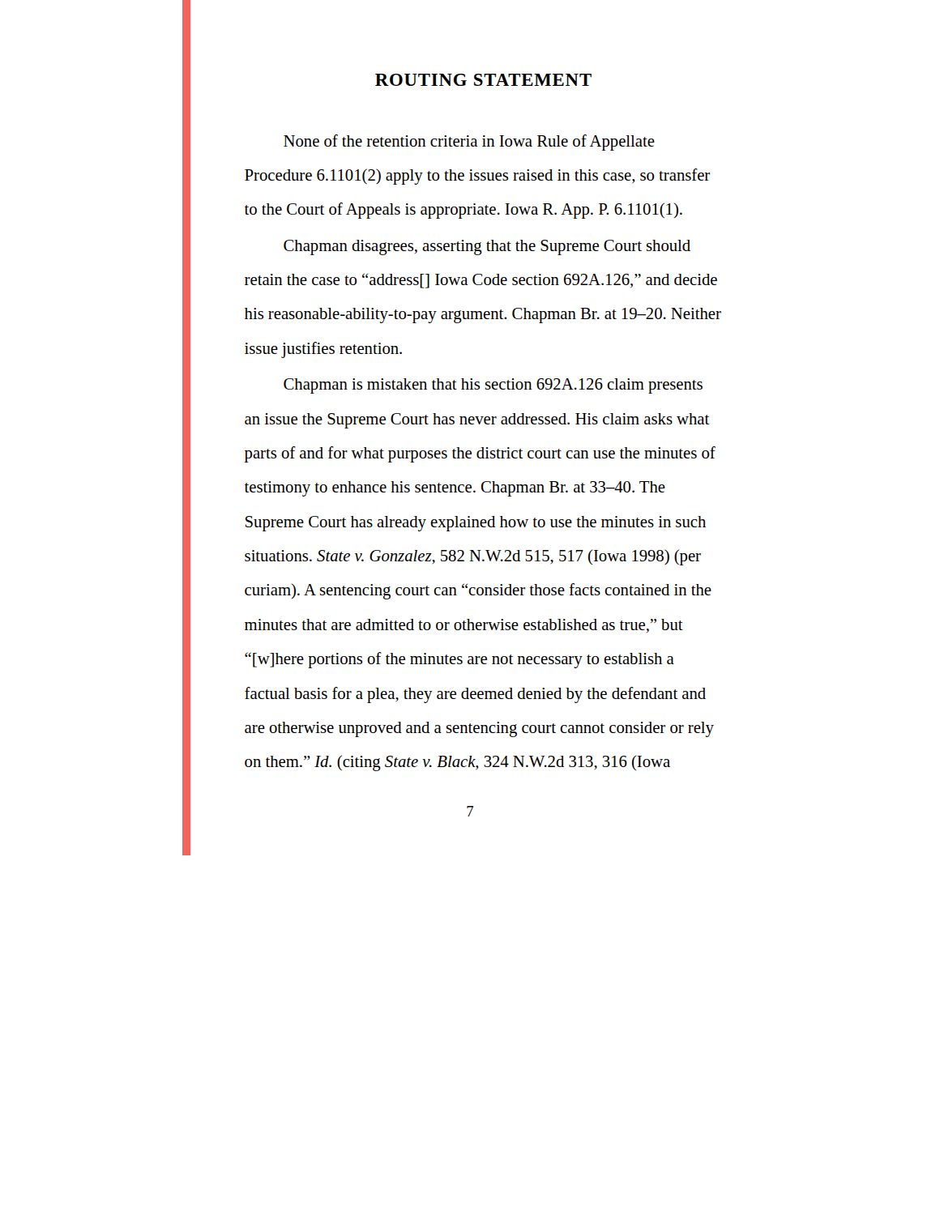ROUTING STATEMENT
None of the retention criteria in Iowa Rule of Appellate Procedure 6.1101(2) apply to the issues raised in this case, so transfer to the Court of Appeals is appropriate. Iowa R. App. P. 6.1101(1).
Chapman disagrees, asserting that the Supreme Court should retain the case to “address[] Iowa Code section 692A.126,” and decide his reasonable-ability-to-pay argument. Chapman Br. at 19–20. Neither issue justifies retention.
Chapman is mistaken that his section 692A.126 claim presents an issue the Supreme Court has never addressed. His claim asks what parts of and for what purposes the district court can use the minutes of testimony to enhance his sentence. Chapman Br. at 33–40. The Supreme Court has already explained how to use the minutes in such situations. State v. Gonzalez, 582 N.W.2d 515, 517 (Iowa 1998) (per curiam). A sentencing court can “consider those facts contained in the minutes that are admitted to or otherwise established as true,” but “[w]here portions of the minutes are not necessary to establish a factual basis for a plea, they are deemed denied by the defendant and are otherwise unproved and a sentencing court cannot consider or rely on them.” Id. (citing State v. Black, 324 N.W.2d 313, 316 (Iowa
7